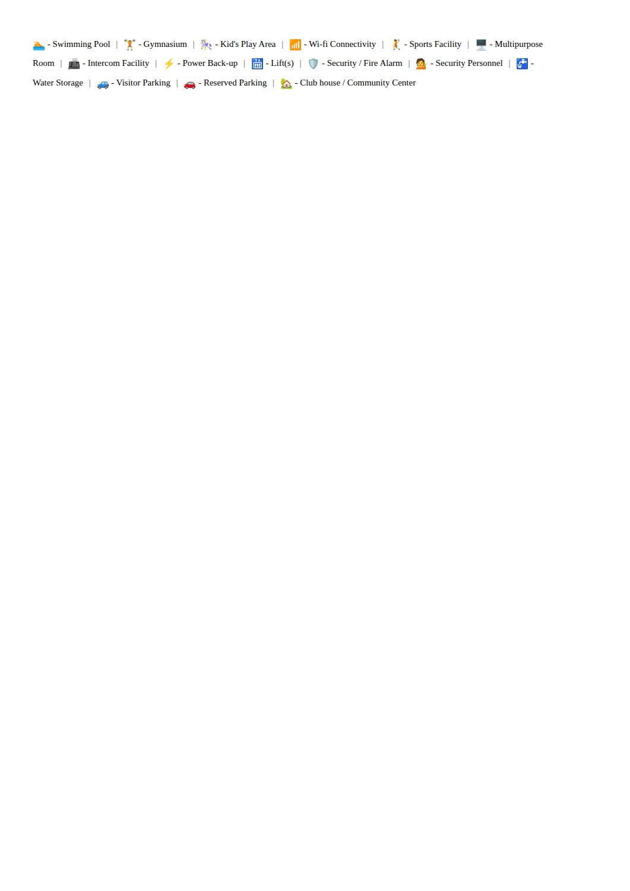🏊 - Swimming Pool | 🏋️ - Gymnasium | 🎠 - Kid's Play Area | 📶 - Wi-fi Connectivity | 🤾 - Sports Facility | 🖥️ - Multipurpose Room | 📠 - Intercom Facility | ⚡ - Power Back-up | 🛗 - Lift(s) | 🛡️ - Security / Fire Alarm | 💁 - Security Personnel | 🚰 - Water Storage | 🚙 - Visitor Parking | 🚗 - Reserved Parking | 🏡 - Club house / Community Center